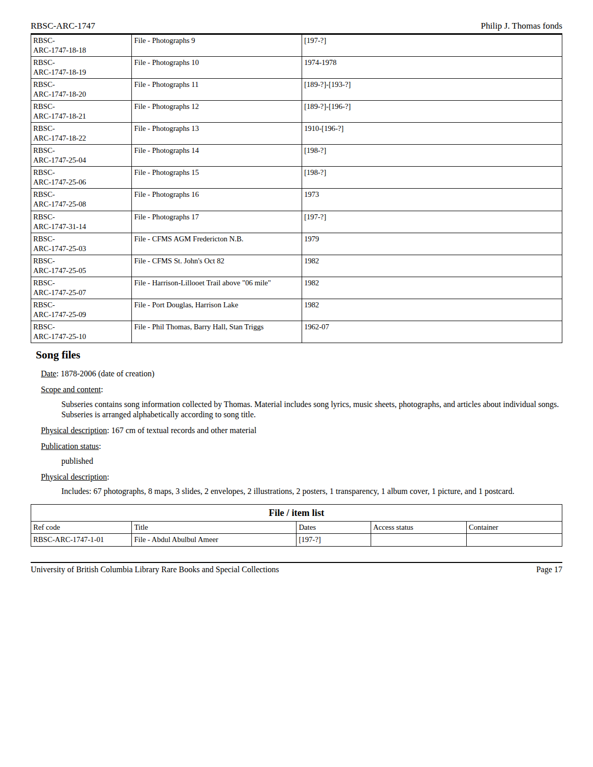RBSC-ARC-1747 Philip J. Thomas fonds
| RBSC- ARC-1747-18-18 | File - Photographs 9 | [197-?] |
| RBSC- ARC-1747-18-19 | File - Photographs 10 | 1974-1978 |
| RBSC- ARC-1747-18-20 | File - Photographs 11 | [189-?]-[193-?] |
| RBSC- ARC-1747-18-21 | File - Photographs 12 | [189-?]-[196-?] |
| RBSC- ARC-1747-18-22 | File - Photographs 13 | 1910-[196-?] |
| RBSC- ARC-1747-25-04 | File - Photographs 14 | [198-?] |
| RBSC- ARC-1747-25-06 | File - Photographs 15 | [198-?] |
| RBSC- ARC-1747-25-08 | File - Photographs 16 | 1973 |
| RBSC- ARC-1747-31-14 | File - Photographs 17 | [197-?] |
| RBSC- ARC-1747-25-03 | File - CFMS AGM Fredericton N.B. | 1979 |
| RBSC- ARC-1747-25-05 | File - CFMS St. John's Oct 82 | 1982 |
| RBSC- ARC-1747-25-07 | File - Harrison-Lillooet Trail above "06 mile" | 1982 |
| RBSC- ARC-1747-25-09 | File - Port Douglas, Harrison Lake | 1982 |
| RBSC- ARC-1747-25-10 | File - Phil Thomas, Barry Hall, Stan Triggs | 1962-07 |
Song files
Date: 1878-2006 (date of creation)
Scope and content:
Subseries contains song information collected by Thomas. Material includes song lyrics, music sheets, photographs, and articles about individual songs. Subseries is arranged alphabetically according to song title.
Physical description: 167 cm of textual records and other material
Publication status:
published
Physical description:
Includes: 67 photographs, 8 maps, 3 slides, 2 envelopes, 2 illustrations, 2 posters, 1 transparency, 1 album cover, 1 picture, and 1 postcard.
File / item list
| Ref code | Title | Dates | Access status | Container |
| --- | --- | --- | --- | --- |
| RBSC-ARC-1747-1-01 | File - Abdul Abulbul Ameer | [197-?] | | |
University of British Columbia Library Rare Books and Special Collections Page 17